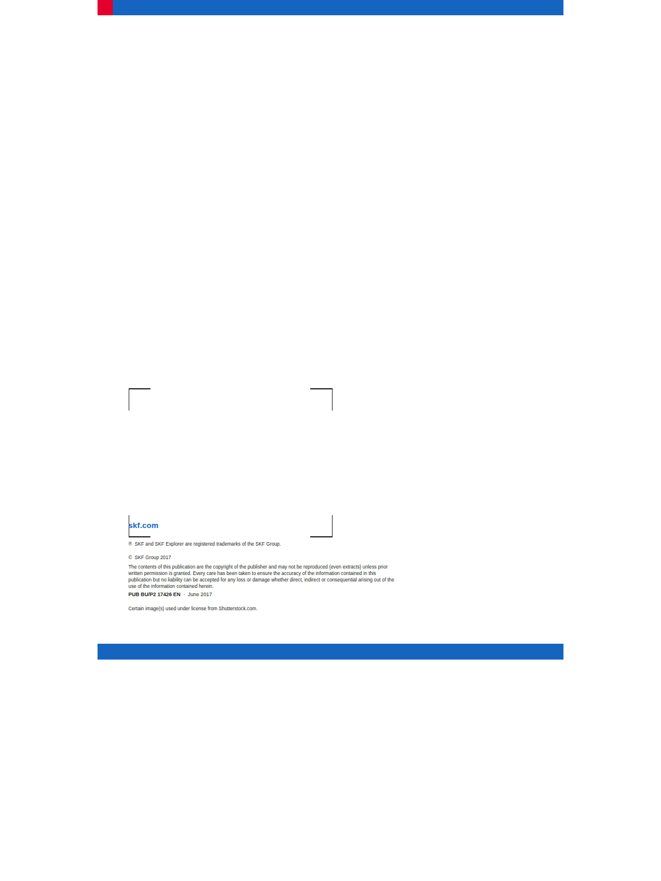skf.com
® SKF and SKF Explorer are registered trademarks of the SKF Group.
© SKF Group 2017
The contents of this publication are the copyright of the publisher and may not be reproduced (even extracts) unless prior written permission is granted. Every care has been taken to ensure the accuracy of the information contained in this publication but no liability can be accepted for any loss or damage whether direct, indirect or consequential arising out of the use of the information contained herein.
PUB BU/P2 17426 EN · June 2017
Certain image(s) used under license from Shutterstock.com.